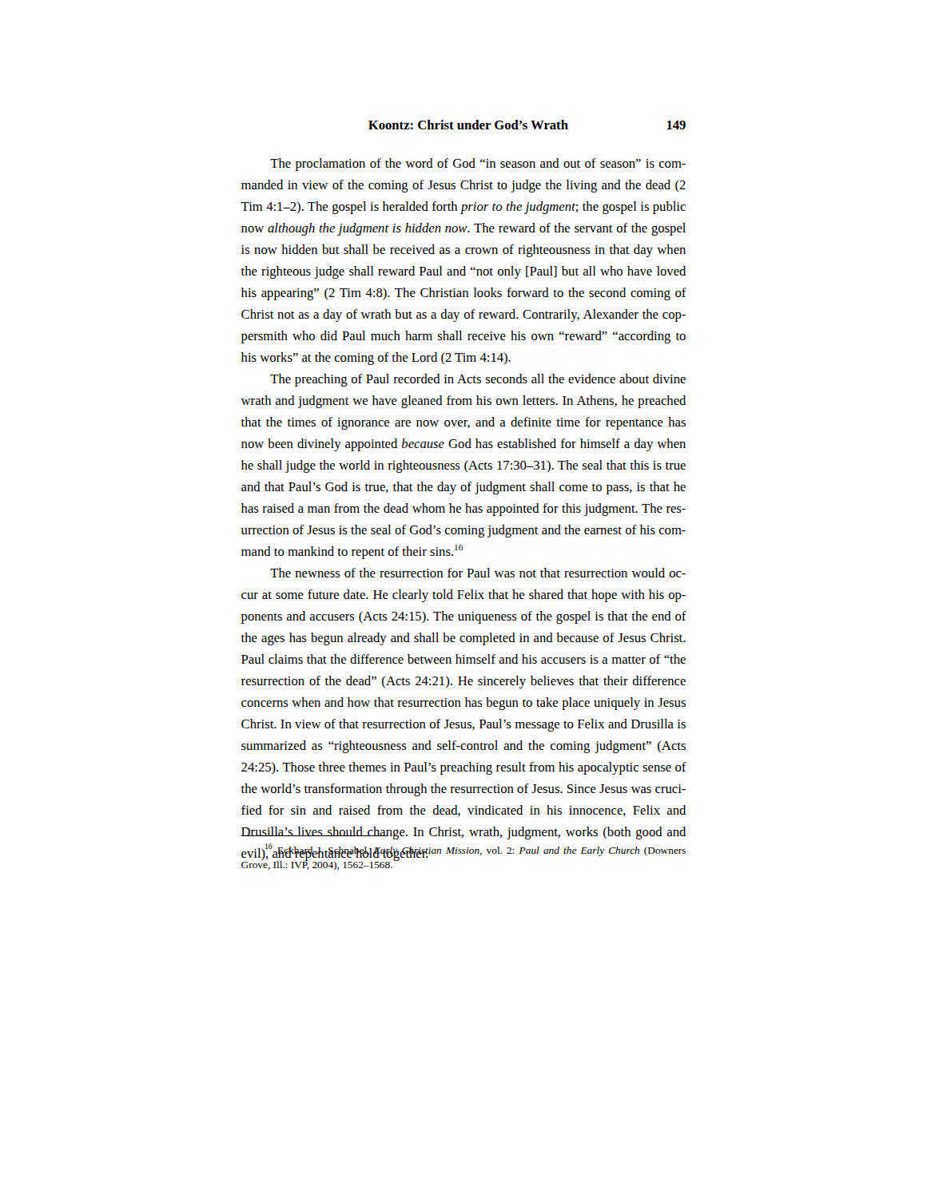Koontz: Christ under God’s Wrath 149
The proclamation of the word of God “in season and out of season” is commanded in view of the coming of Jesus Christ to judge the living and the dead (2 Tim 4:1–2). The gospel is heralded forth prior to the judgment; the gospel is public now although the judgment is hidden now. The reward of the servant of the gospel is now hidden but shall be received as a crown of righteousness in that day when the righteous judge shall reward Paul and “not only [Paul] but all who have loved his appearing” (2 Tim 4:8). The Christian looks forward to the second coming of Christ not as a day of wrath but as a day of reward. Contrarily, Alexander the coppersmith who did Paul much harm shall receive his own “reward” “according to his works” at the coming of the Lord (2 Tim 4:14).
The preaching of Paul recorded in Acts seconds all the evidence about divine wrath and judgment we have gleaned from his own letters. In Athens, he preached that the times of ignorance are now over, and a definite time for repentance has now been divinely appointed because God has established for himself a day when he shall judge the world in righteousness (Acts 17:30–31). The seal that this is true and that Paul’s God is true, that the day of judgment shall come to pass, is that he has raised a man from the dead whom he has appointed for this judgment. The resurrection of Jesus is the seal of God’s coming judgment and the earnest of his command to mankind to repent of their sins.16
The newness of the resurrection for Paul was not that resurrection would occur at some future date. He clearly told Felix that he shared that hope with his opponents and accusers (Acts 24:15). The uniqueness of the gospel is that the end of the ages has begun already and shall be completed in and because of Jesus Christ. Paul claims that the difference between himself and his accusers is a matter of “the resurrection of the dead” (Acts 24:21). He sincerely believes that their difference concerns when and how that resurrection has begun to take place uniquely in Jesus Christ. In view of that resurrection of Jesus, Paul’s message to Felix and Drusilla is summarized as “righteousness and self-control and the coming judgment” (Acts 24:25). Those three themes in Paul’s preaching result from his apocalyptic sense of the world’s transformation through the resurrection of Jesus. Since Jesus was crucified for sin and raised from the dead, vindicated in his innocence, Felix and Drusilla’s lives should change. In Christ, wrath, judgment, works (both good and evil), and repentance hold together.
16 Eckhard J. Schnabel, Early Christian Mission, vol. 2: Paul and the Early Church (Downers Grove, Ill.: IVP, 2004), 1562–1568.